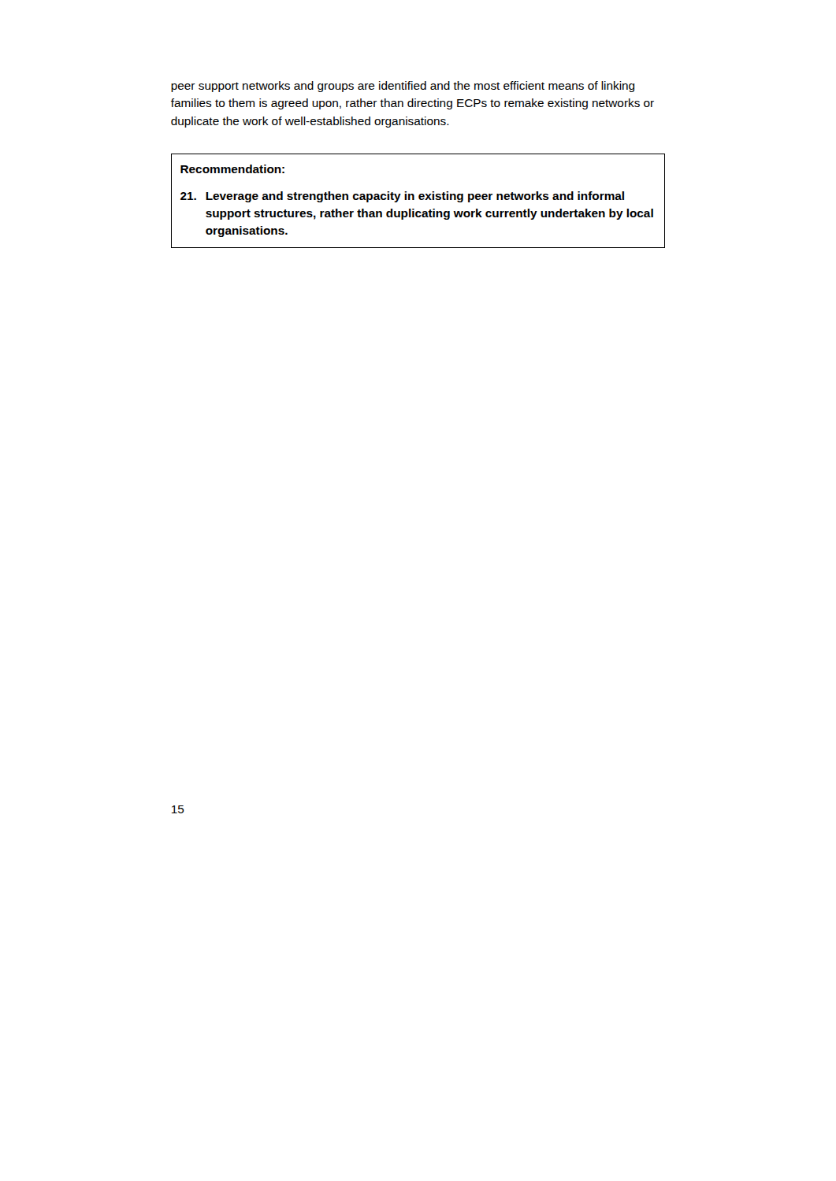peer support networks and groups are identified and the most efficient means of linking families to them is agreed upon, rather than directing ECPs to remake existing networks or duplicate the work of well-established organisations.
Recommendation:
Leverage and strengthen capacity in existing peer networks and informal support structures, rather than duplicating work currently undertaken by local organisations.
15